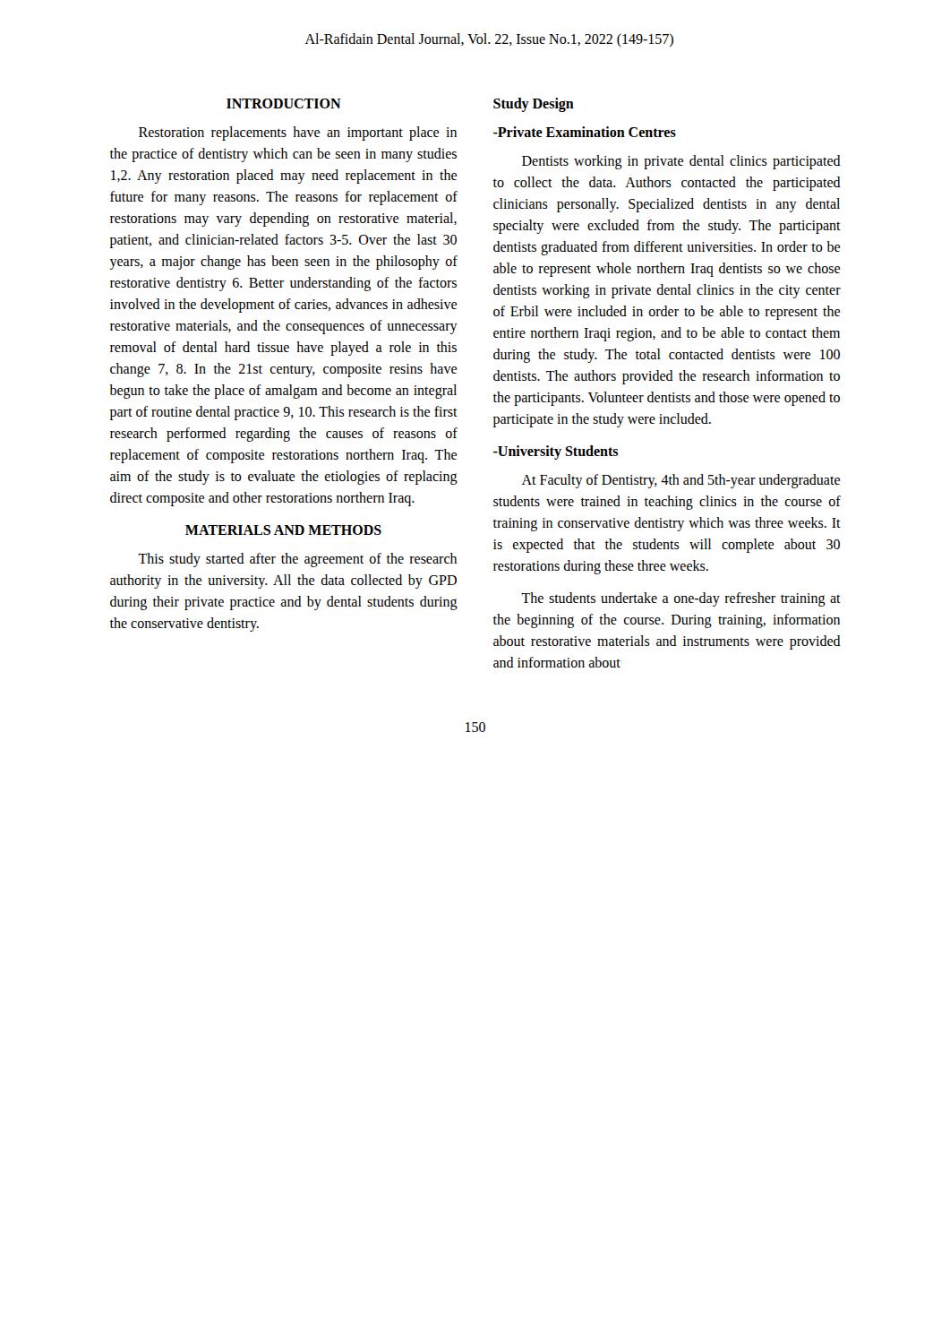Al-Rafidain Dental Journal, Vol. 22, Issue No.1, 2022 (149-157)
INTRODUCTION
Restoration replacements have an important place in the practice of dentistry which can be seen in many studies 1,2. Any restoration placed may need replacement in the future for many reasons. The reasons for replacement of restorations may vary depending on restorative material, patient, and clinician-related factors 3-5. Over the last 30 years, a major change has been seen in the philosophy of restorative dentistry 6. Better understanding of the factors involved in the development of caries, advances in adhesive restorative materials, and the consequences of unnecessary removal of dental hard tissue have played a role in this change 7, 8. In the 21st century, composite resins have begun to take the place of amalgam and become an integral part of routine dental practice 9, 10. This research is the first research performed regarding the causes of reasons of replacement of composite restorations northern Iraq. The aim of the study is to evaluate the etiologies of replacing direct composite and other restorations northern Iraq.
MATERIALS AND METHODS
This study started after the agreement of the research authority in the university. All the data collected by GPD during their private practice and by dental students during the conservative dentistry.
Study Design
-Private Examination Centres
Dentists working in private dental clinics participated to collect the data. Authors contacted the participated clinicians personally. Specialized dentists in any dental specialty were excluded from the study. The participant dentists graduated from different universities. In order to be able to represent whole northern Iraq dentists so we chose dentists working in private dental clinics in the city center of Erbil were included in order to be able to represent the entire northern Iraqi region, and to be able to contact them during the study. The total contacted dentists were 100 dentists. The authors provided the research information to the participants. Volunteer dentists and those were opened to participate in the study were included.
-University Students
At Faculty of Dentistry, 4th and 5th-year undergraduate students were trained in teaching clinics in the course of training in conservative dentistry which was three weeks. It is expected that the students will complete about 30 restorations during these three weeks.
The students undertake a one-day refresher training at the beginning of the course. During training, information about restorative materials and instruments were provided and information about
150